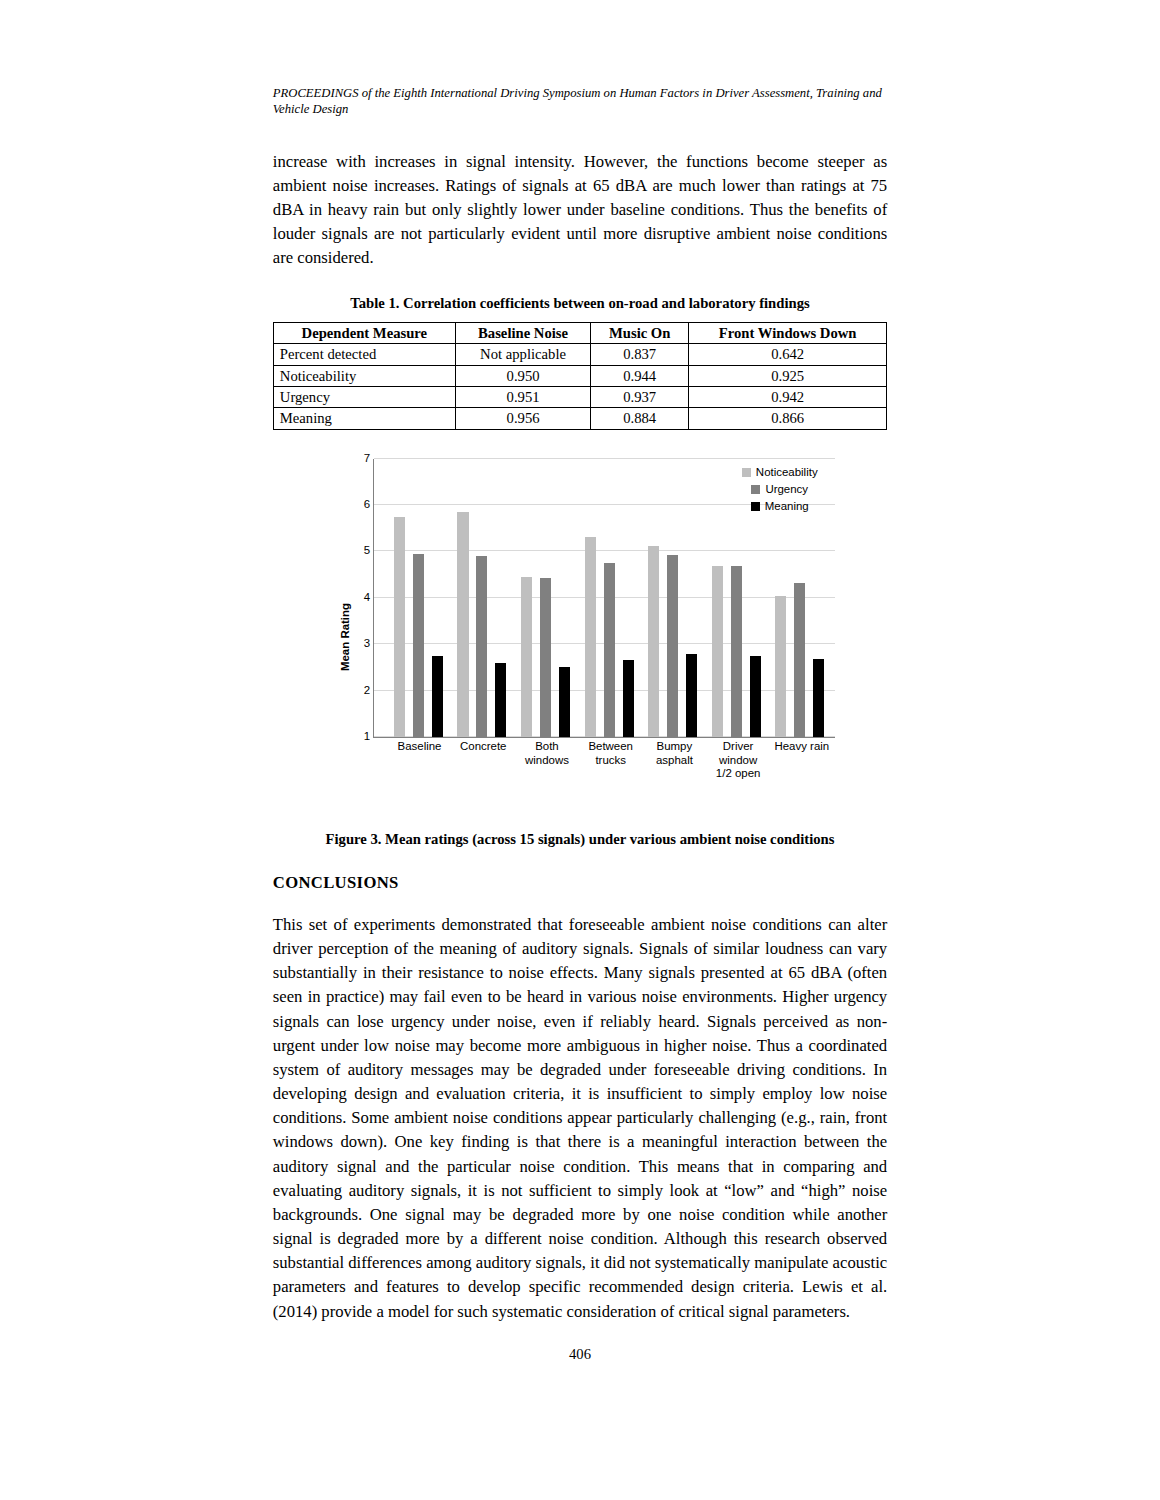PROCEEDINGS of the Eighth International Driving Symposium on Human Factors in Driver Assessment, Training and Vehicle Design
increase with increases in signal intensity. However, the functions become steeper as ambient noise increases. Ratings of signals at 65 dBA are much lower than ratings at 75 dBA in heavy rain but only slightly lower under baseline conditions. Thus the benefits of louder signals are not particularly evident until more disruptive ambient noise conditions are considered.
Table 1. Correlation coefficients between on-road and laboratory findings
| Dependent Measure | Baseline Noise | Music On | Front Windows Down |
| --- | --- | --- | --- |
| Percent detected | Not applicable | 0.837 | 0.642 |
| Noticeability | 0.950 | 0.944 | 0.925 |
| Urgency | 0.951 | 0.937 | 0.942 |
| Meaning | 0.956 | 0.884 | 0.866 |
Mean Rating
1
2
3
4
5
6
7
Noticeability
Urgency
Meaning
Baseline
Concrete
Both
windows
Between
trucks
Bumpy
asphalt
Driver
window
1/2 open
Heavy rain
Figure 3. Mean ratings (across 15 signals) under various ambient noise conditions
CONCLUSIONS
This set of experiments demonstrated that foreseeable ambient noise conditions can alter driver perception of the meaning of auditory signals. Signals of similar loudness can vary substantially in their resistance to noise effects. Many signals presented at 65 dBA (often seen in practice) may fail even to be heard in various noise environments. Higher urgency signals can lose urgency under noise, even if reliably heard. Signals perceived as non-urgent under low noise may become more ambiguous in higher noise. Thus a coordinated system of auditory messages may be degraded under foreseeable driving conditions. In developing design and evaluation criteria, it is insufficient to simply employ low noise conditions. Some ambient noise conditions appear particularly challenging (e.g., rain, front windows down). One key finding is that there is a meaningful interaction between the auditory signal and the particular noise condition. This means that in comparing and evaluating auditory signals, it is not sufficient to simply look at “low” and “high” noise backgrounds. One signal may be degraded more by one noise condition while another signal is degraded more by a different noise condition. Although this research observed substantial differences among auditory signals, it did not systematically manipulate acoustic parameters and features to develop specific recommended design criteria. Lewis et al. (2014) provide a model for such systematic consideration of critical signal parameters.
406